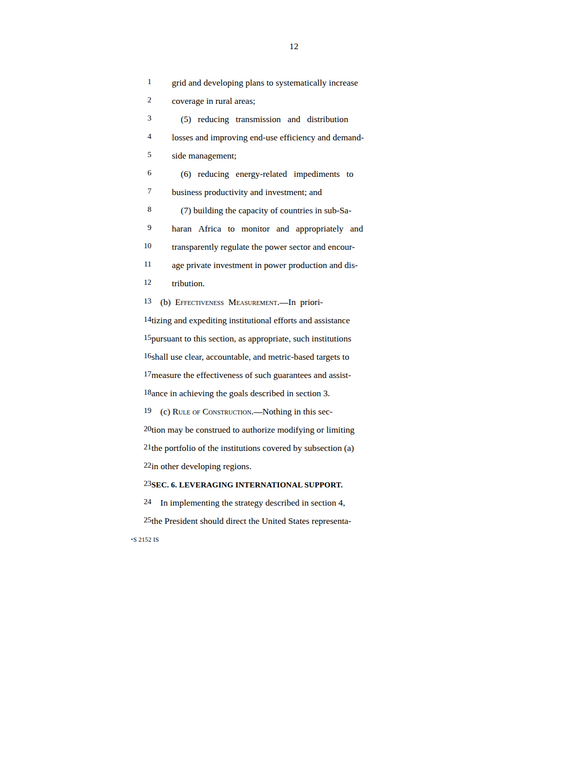12
| 1 | grid and developing plans to systematically increase |
| 2 | coverage in rural areas; |
| 3 | (5) reducing transmission and distribution |
| 4 | losses and improving end-use efficiency and demand- |
| 5 | side management; |
| 6 | (6) reducing energy-related impediments to |
| 7 | business productivity and investment; and |
| 8 | (7) building the capacity of countries in sub-Sa- |
| 9 | haran Africa to monitor and appropriately and |
| 10 | transparently regulate the power sector and encour- |
| 11 | age private investment in power production and dis- |
| 12 | tribution. |
| 13 | (b) Effectiveness Measurement. —In priori- |
| 14 | tizing and expediting institutional efforts and assistance |
| 15 | pursuant to this section, as appropriate, such institutions |
| 16 | shall use clear, accountable, and metric-based targets to |
| 17 | measure the effectiveness of such guarantees and assist- |
| 18 | ance in achieving the goals described in section 3. |
| 19 | (c) Rule of Construction. —Nothing in this sec- |
| 20 | tion may be construed to authorize modifying or limiting |
| 21 | the portfolio of the institutions covered by subsection (a) |
| 22 | in other developing regions. |
| 23 | SEC. 6. LEVERAGING INTERNATIONAL SUPPORT. |
| 24 | In implementing the strategy described in section 4, |
| 25 | the President should direct the United States representa- |
•S 2152 IS